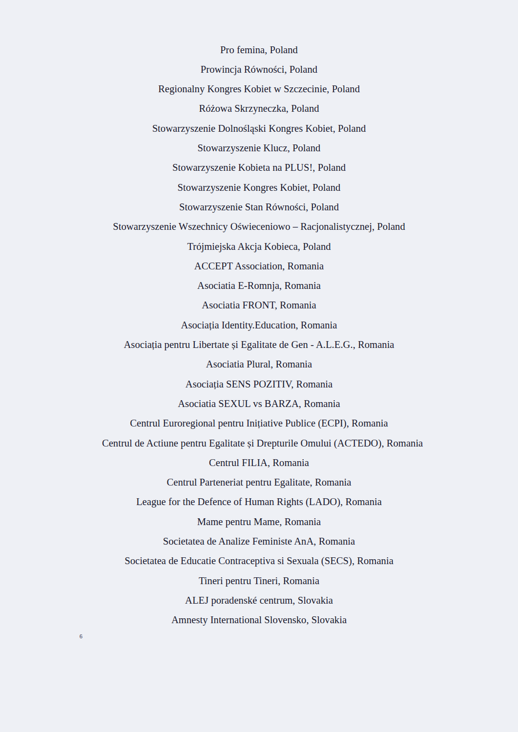Pro femina, Poland
Prowincja Równości, Poland
Regionalny Kongres Kobiet w Szczecinie, Poland
Różowa Skrzyneczka, Poland
Stowarzyszenie Dolnośląski Kongres Kobiet, Poland
Stowarzyszenie Klucz, Poland
Stowarzyszenie Kobieta na PLUS!, Poland
Stowarzyszenie Kongres Kobiet, Poland
Stowarzyszenie Stan Równości, Poland
Stowarzyszenie Wszechnicy Oświeceniowo – Racjonalistycznej, Poland
Trójmiejska Akcja Kobieca, Poland
ACCEPT Association, Romania
Asociatia E-Romnja, Romania
Asociatia FRONT, Romania
Asociația Identity.Education, Romania
Asociația pentru Libertate și Egalitate de Gen - A.L.E.G., Romania
Asociatia Plural, Romania
Asociația SENS POZITIV, Romania
Asociatia SEXUL vs BARZA, Romania
Centrul Euroregional pentru Inițiative Publice (ECPI), Romania
Centrul de Actiune pentru Egalitate și Drepturile Omului (ACTEDO), Romania
Centrul FILIA, Romania
Centrul Parteneriat pentru Egalitate, Romania
League for the Defence of Human Rights (LADO), Romania
Mame pentru Mame, Romania
Societatea de Analize Feministe AnA, Romania
Societatea de Educatie Contraceptiva si Sexuala (SECS), Romania
Tineri pentru Tineri, Romania
ALEJ poradenské centrum, Slovakia
Amnesty International Slovensko, Slovakia
6